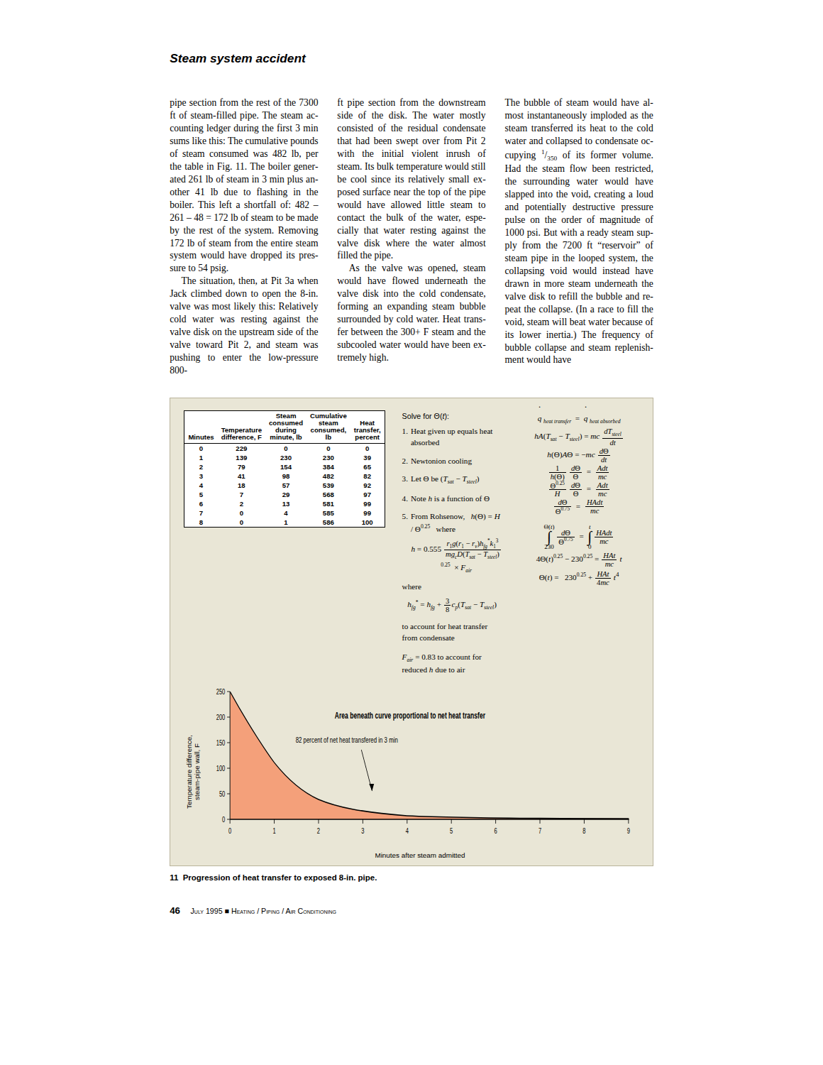Steam system accident
pipe section from the rest of the 7300 ft of steam-filled pipe. The steam accounting ledger during the first 3 min sums like this: The cumulative pounds of steam consumed was 482 lb, per the table in Fig. 11. The boiler generated 261 lb of steam in 3 min plus another 41 lb due to flashing in the boiler. This left a shortfall of: 482 – 261 – 48 = 172 lb of steam to be made by the rest of the system. Removing 172 lb of steam from the entire steam system would have dropped its pressure to 54 psig.
The situation, then, at Pit 3a when Jack climbed down to open the 8-in. valve was most likely this: Relatively cold water was resting against the valve disk on the upstream side of the valve toward Pit 2, and steam was pushing to enter the low-pressure 800-
ft pipe section from the downstream side of the disk. The water mostly consisted of the residual condensate that had been swept over from Pit 2 with the initial violent inrush of steam. Its bulk temperature would still be cool since its relatively small exposed surface near the top of the pipe would have allowed little steam to contact the bulk of the water, especially that water resting against the valve disk where the water almost filled the pipe.
As the valve was opened, steam would have flowed underneath the valve disk into the cold condensate, forming an expanding steam bubble surrounded by cold water. Heat transfer between the 300+ F steam and the subcooled water would have been extremely high.
The bubble of steam would have almost instantaneously imploded as the steam transferred its heat to the cold water and collapsed to condensate occupying 1/350 of its former volume. Had the steam flow been restricted, the surrounding water would have slapped into the void, creating a loud and potentially destructive pressure pulse on the order of magnitude of 1000 psi. But with a ready steam supply from the 7200 ft “reservoir” of steam pipe in the looped system, the collapsing void would instead have drawn in more steam underneath the valve disk to refill the bubble and repeat the collapse. (In a race to fill the void, steam will beat water because of its lower inertia.) The frequency of bubble collapse and steam replenishment would have
| Minutes | Temperature difference, F | Steam consumed during minute, lb | Cumulative steam consumed, lb | Heat transfer, percent |
| --- | --- | --- | --- | --- |
| 0 | 229 | 0 | 0 | 0 |
| 1 | 139 | 230 | 230 | 39 |
| 2 | 79 | 154 | 384 | 65 |
| 3 | 41 | 98 | 482 | 82 |
| 4 | 18 | 57 | 539 | 92 |
| 5 | 7 | 29 | 568 | 97 |
| 6 | 2 | 13 | 581 | 99 |
| 7 | 0 | 4 | 585 | 99 |
| 8 | 0 | 1 | 586 | 100 |
Solve for Θ(t):
Heat given up equals heat absorbed
Newtonion cooling
Let Θ be (Tsat − Tsteel)
Note h is a function of Θ
From Rohsenow, h(Θ) = H / Θ0.25 where
h = 0.555 r1g(r1 − rv)hfg*k13 mgc D(Tsat − Tsteel) 0.25 × Fair
where
hfg* = hfg + 38 cp(Tsat − Tsteel)
to account for heat transfer from condensate
Fair = 0.83 to account for reduced h due to air
q heat transfer = q heat absorbed
hA(Tsat − Tsteel) = mc dTsteel dt
h(Θ)AΘ = −mc d Θ dt
1 h(Θ) d Θ Θ = Adt mc
Θ0.25 H d Θ Θ = Adt mc
d Θ Θ0.75 = HAdt mc
Θ(t) ∫ 230 d Θ Θ0.75 = t ∫ 0 HAdt mc
4Θ(t)0.25 − 2300.25 = HAt mc t
Θ(t) = 2300.25 + HAt 4mc t 4
Temperature difference,
steam-pipe wall, F
250 200 150 100 50 0 0 1 2 3 4 5 6 7 8 9 Area beneath curve proportional to net heat transfer 82 percent of net heat transfered in 3 min
Minutes after steam admitted
11 Progression of heat transfer to exposed 8-in. pipe.
46 July 1995 ■ Heating / Piping / Air Conditioning